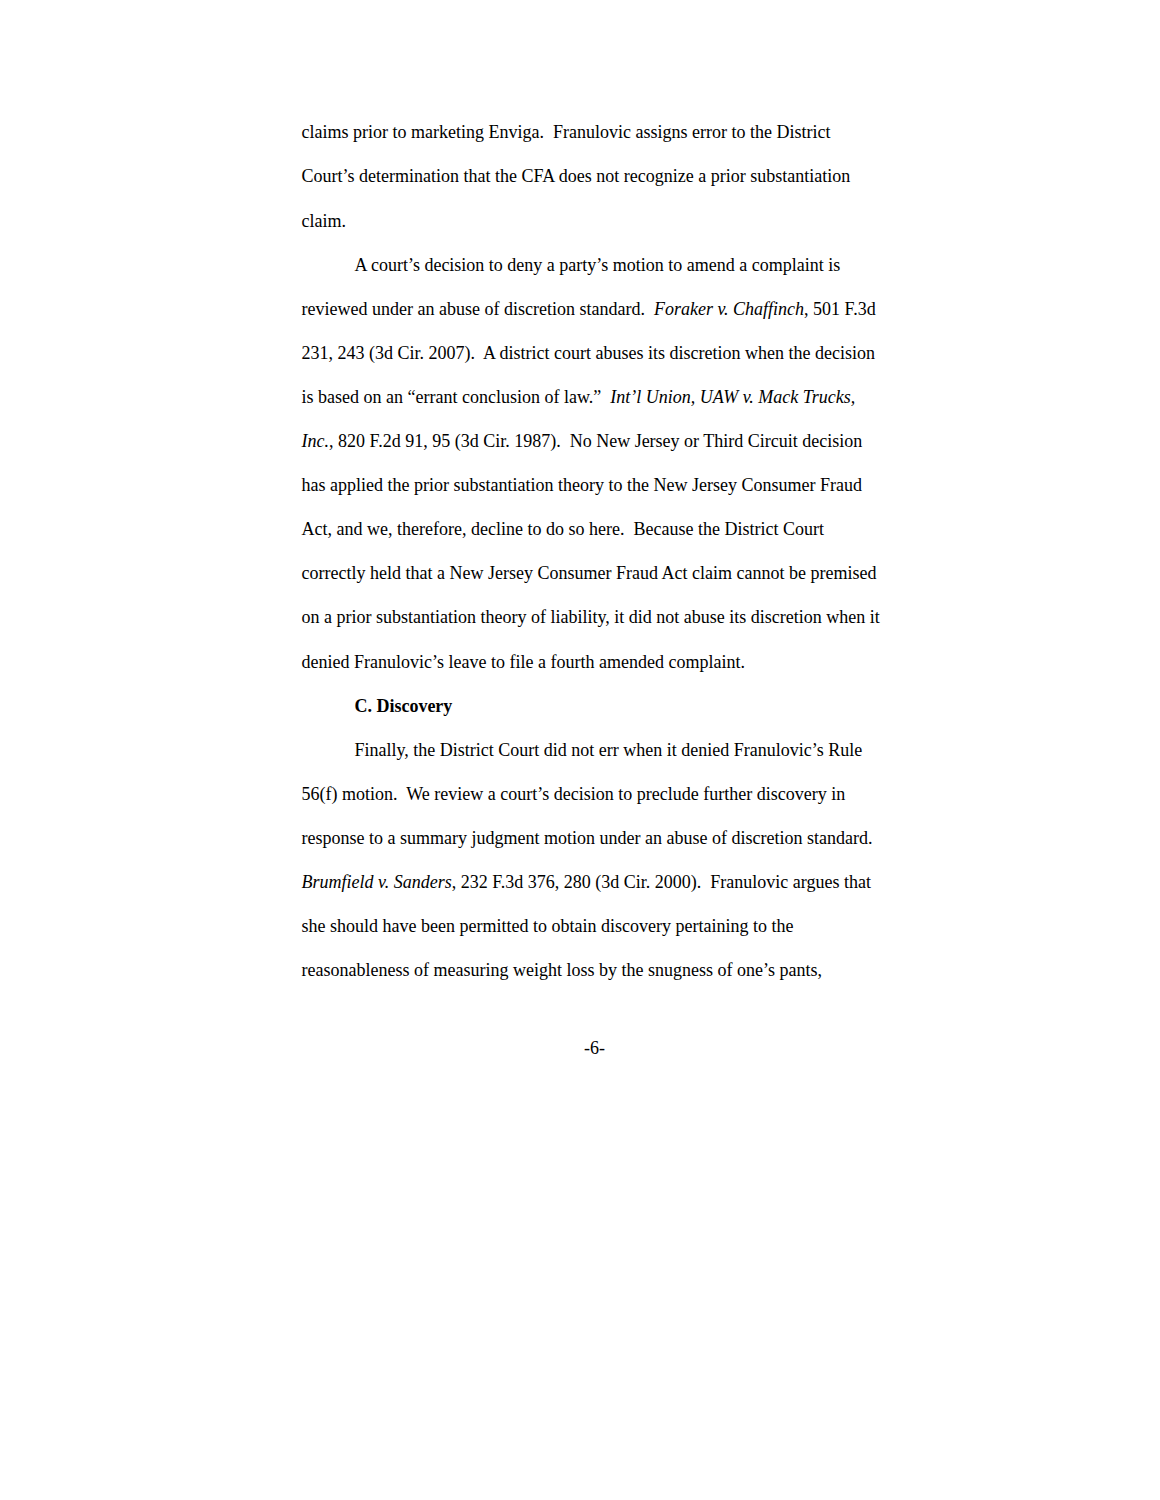claims prior to marketing Enviga. Franulovic assigns error to the District Court’s determination that the CFA does not recognize a prior substantiation claim.
A court’s decision to deny a party’s motion to amend a complaint is reviewed under an abuse of discretion standard. Foraker v. Chaffinch, 501 F.3d 231, 243 (3d Cir. 2007). A district court abuses its discretion when the decision is based on an “errant conclusion of law.” Int’l Union, UAW v. Mack Trucks, Inc., 820 F.2d 91, 95 (3d Cir. 1987). No New Jersey or Third Circuit decision has applied the prior substantiation theory to the New Jersey Consumer Fraud Act, and we, therefore, decline to do so here. Because the District Court correctly held that a New Jersey Consumer Fraud Act claim cannot be premised on a prior substantiation theory of liability, it did not abuse its discretion when it denied Franulovic’s leave to file a fourth amended complaint.
C. Discovery
Finally, the District Court did not err when it denied Franulovic’s Rule 56(f) motion. We review a court’s decision to preclude further discovery in response to a summary judgment motion under an abuse of discretion standard. Brumfield v. Sanders, 232 F.3d 376, 280 (3d Cir. 2000). Franulovic argues that she should have been permitted to obtain discovery pertaining to the reasonableness of measuring weight loss by the snugness of one’s pants,
-6-